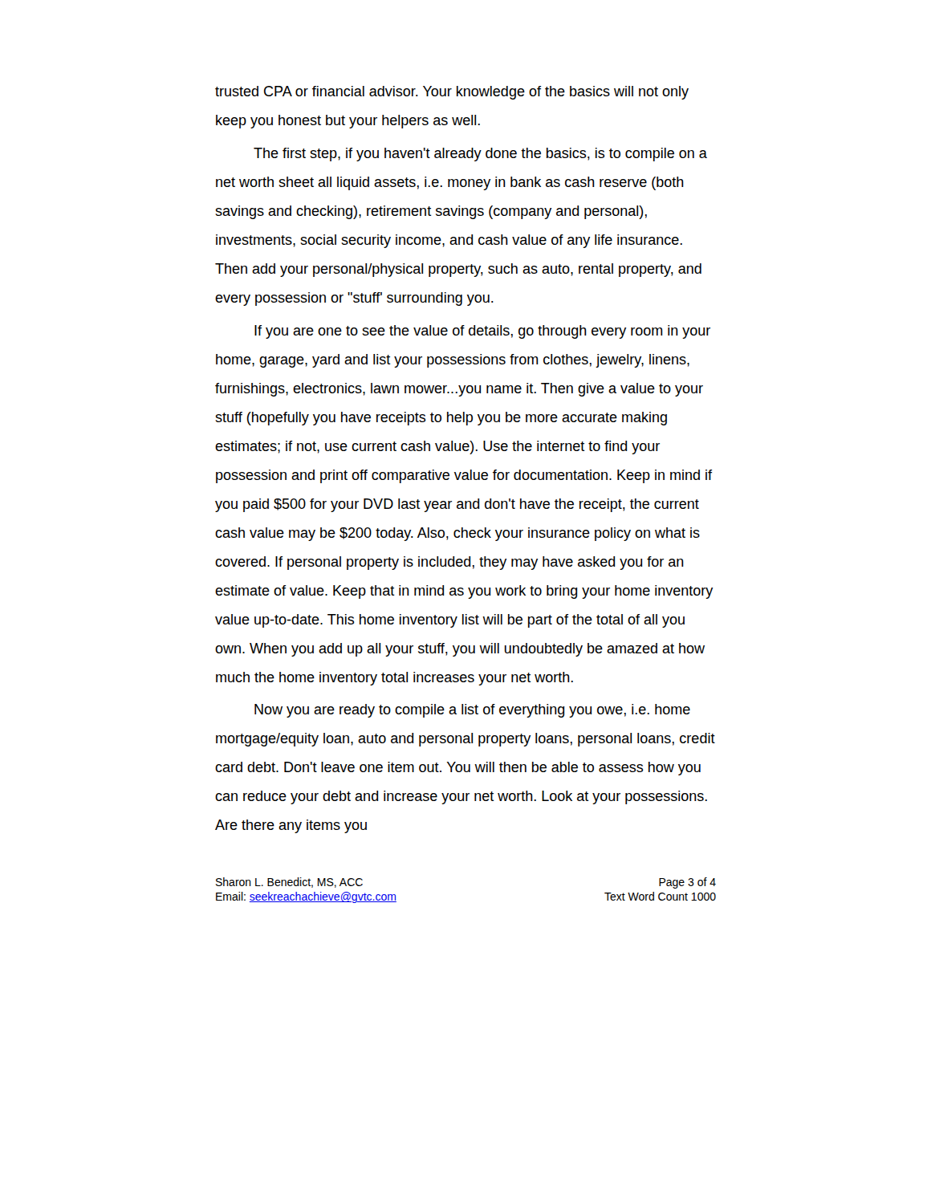trusted CPA or financial advisor. Your knowledge of the basics will not only keep you honest but your helpers as well.
The first step, if you haven't already done the basics, is to compile on a net worth sheet all liquid assets, i.e. money in bank as cash reserve (both savings and checking), retirement savings (company and personal), investments, social security income, and cash value of any life insurance. Then add your personal/physical property, such as auto, rental property, and every possession or "stuff' surrounding you.
If you are one to see the value of details, go through every room in your home, garage, yard and list your possessions from clothes, jewelry, linens, furnishings, electronics, lawn mower...you name it. Then give a value to your stuff (hopefully you have receipts to help you be more accurate making estimates; if not, use current cash value). Use the internet to find your possession and print off comparative value for documentation. Keep in mind if you paid $500 for your DVD last year and don't have the receipt, the current cash value may be $200 today. Also, check your insurance policy on what is covered. If personal property is included, they may have asked you for an estimate of value. Keep that in mind as you work to bring your home inventory value up-to-date. This home inventory list will be part of the total of all you own. When you add up all your stuff, you will undoubtedly be amazed at how much the home inventory total increases your net worth.
Now you are ready to compile a list of everything you owe, i.e. home mortgage/equity loan, auto and personal property loans, personal loans, credit card debt. Don't leave one item out. You will then be able to assess how you can reduce your debt and increase your net worth. Look at your possessions. Are there any items you
Sharon L. Benedict, MS, ACC
Email: seekreachachieve@gvtc.com
Page 3 of 4
Text Word Count 1000